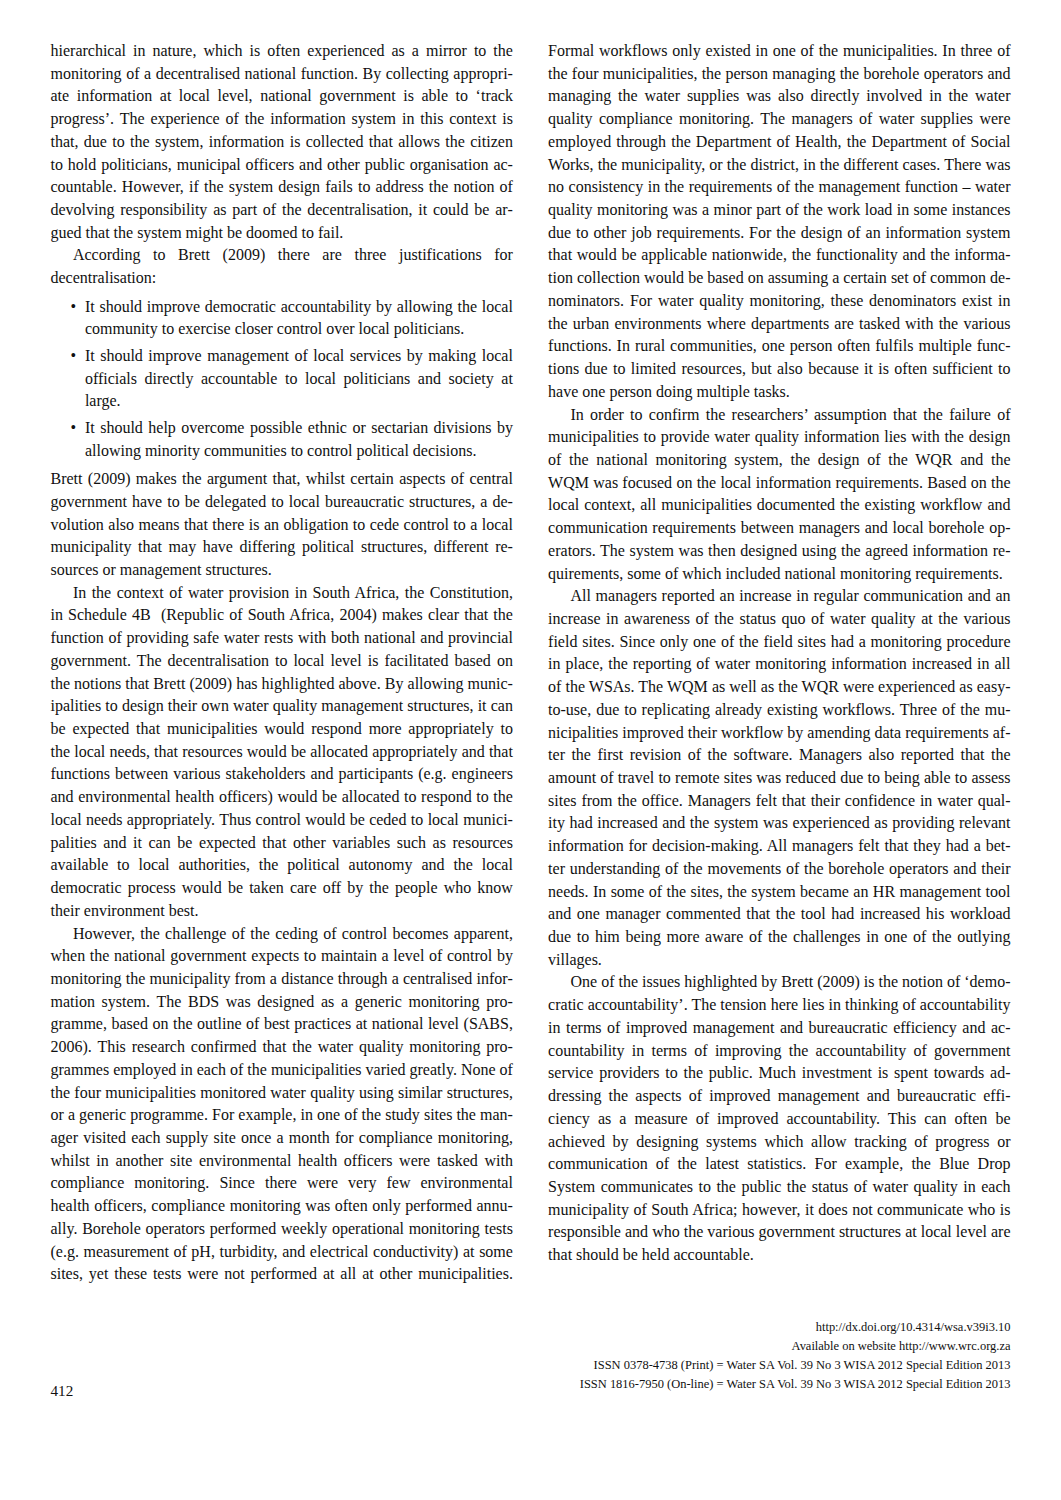hierarchical in nature, which is often experienced as a mirror to the monitoring of a decentralised national function. By collecting appropriate information at local level, national government is able to ‘track progress’. The experience of the information system in this context is that, due to the system, information is collected that allows the citizen to hold politicians, municipal officers and other public organisation accountable. However, if the system design fails to address the notion of devolving responsibility as part of the decentralisation, it could be argued that the system might be doomed to fail.
According to Brett (2009) there are three justifications for decentralisation:
It should improve democratic accountability by allowing the local community to exercise closer control over local politicians.
It should improve management of local services by making local officials directly accountable to local politicians and society at large.
It should help overcome possible ethnic or sectarian divisions by allowing minority communities to control political decisions.
Brett (2009) makes the argument that, whilst certain aspects of central government have to be delegated to local bureaucratic structures, a devolution also means that there is an obligation to cede control to a local municipality that may have differing political structures, different resources or management structures.
In the context of water provision in South Africa, the Constitution, in Schedule 4B (Republic of South Africa, 2004) makes clear that the function of providing safe water rests with both national and provincial government. The decentralisation to local level is facilitated based on the notions that Brett (2009) has highlighted above. By allowing municipalities to design their own water quality management structures, it can be expected that municipalities would respond more appropriately to the local needs, that resources would be allocated appropriately and that functions between various stakeholders and participants (e.g. engineers and environmental health officers) would be allocated to respond to the local needs appropriately. Thus control would be ceded to local municipalities and it can be expected that other variables such as resources available to local authorities, the political autonomy and the local democratic process would be taken care off by the people who know their environment best.
However, the challenge of the ceding of control becomes apparent, when the national government expects to maintain a level of control by monitoring the municipality from a distance through a centralised information system. The BDS was designed as a generic monitoring programme, based on the outline of best practices at national level (SABS, 2006). This research confirmed that the water quality monitoring programmes employed in each of the municipalities varied greatly. None of the four municipalities monitored water quality using similar structures, or a generic programme. For example, in one of the study sites the manager visited each supply site once a month for compliance monitoring, whilst in another site environmental health officers were tasked with compliance monitoring. Since there were very few environmental health officers, compliance monitoring was often only performed annually. Borehole operators performed weekly operational monitoring tests (e.g. measurement of pH, turbidity, and electrical conductivity) at some sites, yet these tests were not performed at all at other municipalities. Formal workflows only existed in one of the municipalities. In three of the four municipalities, the person managing the borehole operators and managing the water supplies was also directly involved in the water quality compliance monitoring. The managers of water supplies were employed through the Department of Health, the Department of Social Works, the municipality, or the district, in the different cases. There was no consistency in the requirements of the management function – water quality monitoring was a minor part of the work load in some instances due to other job requirements. For the design of an information system that would be applicable nationwide, the functionality and the information collection would be based on assuming a certain set of common denominators. For water quality monitoring, these denominators exist in the urban environments where departments are tasked with the various functions. In rural communities, one person often fulfils multiple functions due to limited resources, but also because it is often sufficient to have one person doing multiple tasks.
In order to confirm the researchers’ assumption that the failure of municipalities to provide water quality information lies with the design of the national monitoring system, the design of the WQR and the WQM was focused on the local information requirements. Based on the local context, all municipalities documented the existing workflow and communication requirements between managers and local borehole operators. The system was then designed using the agreed information requirements, some of which included national monitoring requirements.
All managers reported an increase in regular communication and an increase in awareness of the status quo of water quality at the various field sites. Since only one of the field sites had a monitoring procedure in place, the reporting of water monitoring information increased in all of the WSAs. The WQM as well as the WQR were experienced as easy-to-use, due to replicating already existing workflows. Three of the municipalities improved their workflow by amending data requirements after the first revision of the software. Managers also reported that the amount of travel to remote sites was reduced due to being able to assess sites from the office. Managers felt that their confidence in water quality had increased and the system was experienced as providing relevant information for decision-making. All managers felt that they had a better understanding of the movements of the borehole operators and their needs. In some of the sites, the system became an HR management tool and one manager commented that the tool had increased his workload due to him being more aware of the challenges in one of the outlying villages.
One of the issues highlighted by Brett (2009) is the notion of ‘democratic accountability’. The tension here lies in thinking of accountability in terms of improved management and bureaucratic efficiency and accountability in terms of improving the accountability of government service providers to the public. Much investment is spent towards addressing the aspects of improved management and bureaucratic efficiency as a measure of improved accountability. This can often be achieved by designing systems which allow tracking of progress or communication of the latest statistics. For example, the Blue Drop System communicates to the public the status of water quality in each municipality of South Africa; however, it does not communicate who is responsible and who the various government structures at local level are that should be held accountable.
http://dx.doi.org/10.4314/wsa.v39i3.10
Available on website http://www.wrc.org.za
ISSN 0378-4738 (Print) = Water SA Vol. 39 No 3 WISA 2012 Special Edition 2013
ISSN 1816-7950 (On-line) = Water SA Vol. 39 No 3 WISA 2012 Special Edition 2013
412